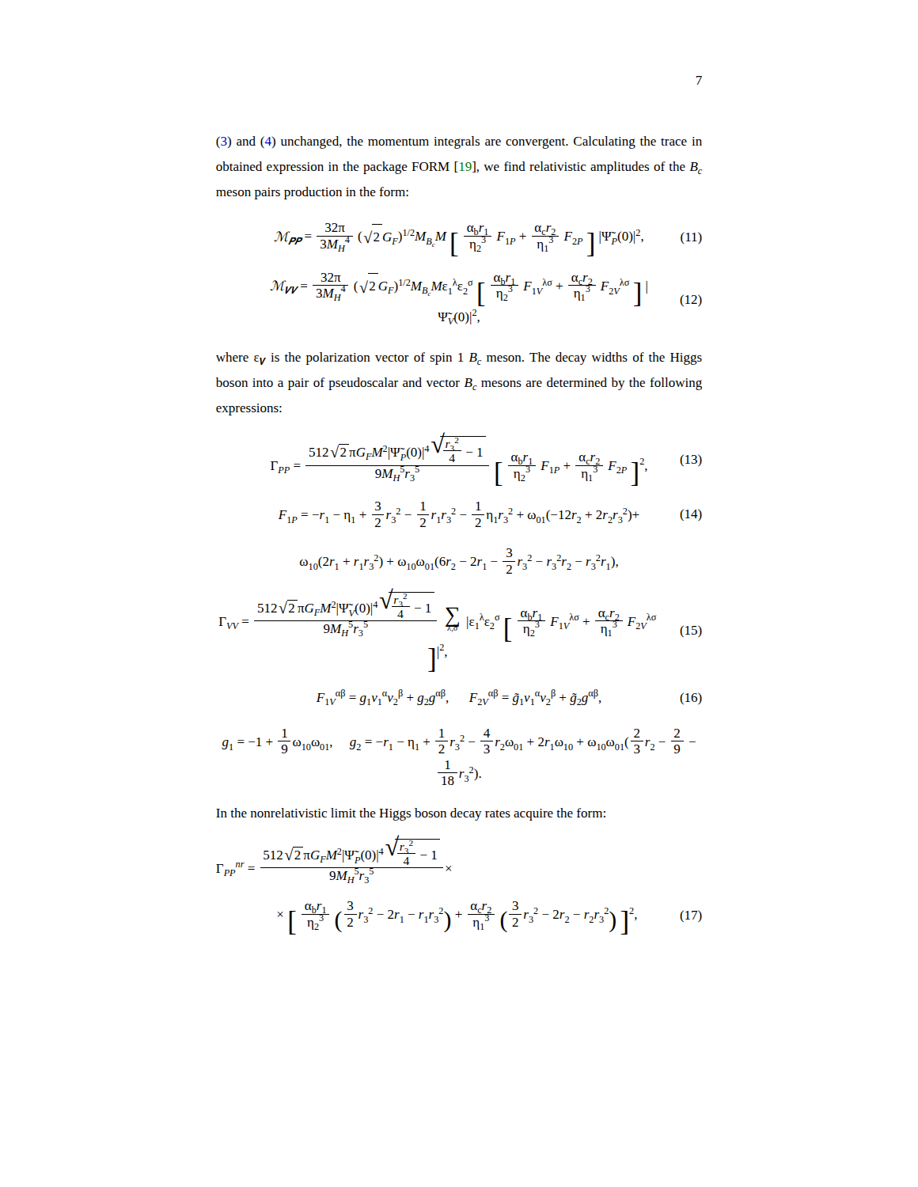7
(3) and (4) unchanged, the momentum integrals are convergent. Calculating the trace in obtained expression in the package FORM [19], we find relativistic amplitudes of the Bc meson pairs production in the form:
| | ℳ 𝑷𝑷 = 32π 3 M H 4 ( 2 G F ) 1/2 M B c M [ α b r 1 η 2 3 F 1 P + α c r 2 η 1 3 F 2 P ] /Ψ̃ P (0)/ 2 , | (11) |
| | ℳ 𝑽𝑽 = 32π 3 M H 4 ( 2 G F ) 1/2 M B c M ε 1 λ ε 2 σ [ α b r 1 η 2 3 F 1 V λσ + α c r 2 η 1 3 F 2 V λσ ] /Ψ̃ V (0)/ 2 , | (12) |
where ε𝑽 is the polarization vector of spin 1 Bc meson. The decay widths of the Higgs boson into a pair of pseudoscalar and vector Bc mesons are determined by the following expressions:
| | Γ PP = 512 2 π G F M 2 /Ψ̃ P (0)/ 4 r 3 2 4 − 1 9 M H 5 r 3 5 [ α b r 1 η 2 3 F 1 P + α c r 2 η 1 3 F 2 P ] 2 , | (13) |
| | F 1 P = − r 1 − η 1 + 3 2 r 3 2 − 1 2 r 1 r 3 2 − 1 2 η 1 r 3 2 + ω 01 (−12 r 2 + 2 r 2 r 3 2 )+ | (14) |
ω10(2r1 + r1r32) + ω10ω01(6r2 − 2r1 − 32 r32 − r32r2 − r32r1),
| Γ VV = 512 2 π G F M 2 /Ψ̃ V (0)/ 4 r 3 2 4 − 1 9 M H 5 r 3 5 ∑ λ,σ /ε 1 λ ε 2 σ [ α b r 1 η 2 3 F 1 V λσ + α c r 2 η 1 3 F 2 V λσ ] / 2 , | (15) |
| | F 1 V αβ = g 1 v 1 α v 2 β + g 2 g αβ , F 2 V αβ = g̃ 1 v 1 α v 2 β + g̃ 2 g αβ , | (16) |
g1 = −1 + 19ω10ω01, g2 = −r1 − η1 + 12 r32 − 43 r2ω01 + 2r1ω10 + ω10ω01(23 r2 − 29 − 118 r32).
In the nonrelativistic limit the Higgs boson decay rates acquire the form:
ΓPPnr = 5122πGFM2|Ψ̃P(0)|4r324 − 19MH5r35×
| | × [ α b r 1 η 2 3 ( 3 2 r 3 2 − 2 r 1 − r 1 r 3 2 ) + α c r 2 η 1 3 ( 3 2 r 3 2 − 2 r 2 − r 2 r 3 2 ) ] 2 , | (17) |